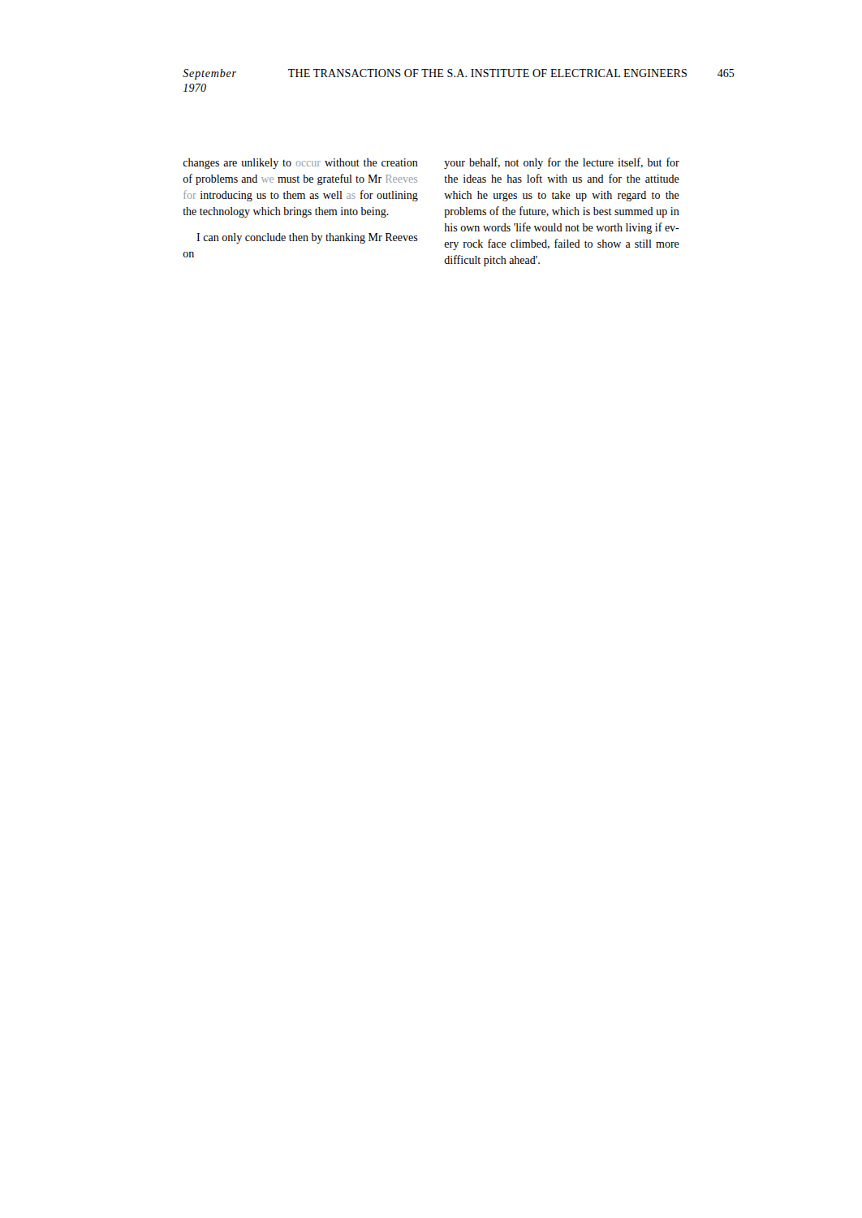September
1970
THE TRANSACTIONS OF THE S.A. INSTITUTE OF ELECTRICAL ENGINEERS
465
changes are unlikely to occur without the creation of problems and we must be grateful to Mr Reeves for introducing us to them as well as for outlining the technology which brings them into being.
I can only conclude then by thanking Mr Reeves on
your behalf, not only for the lecture itself, but for the ideas he has loft with us and for the attitude which he urges us to take up with regard to the problems of the future, which is best summed up in his own words 'life would not be worth living if every rock face climbed, failed to show a still more difficult pitch ahead'.